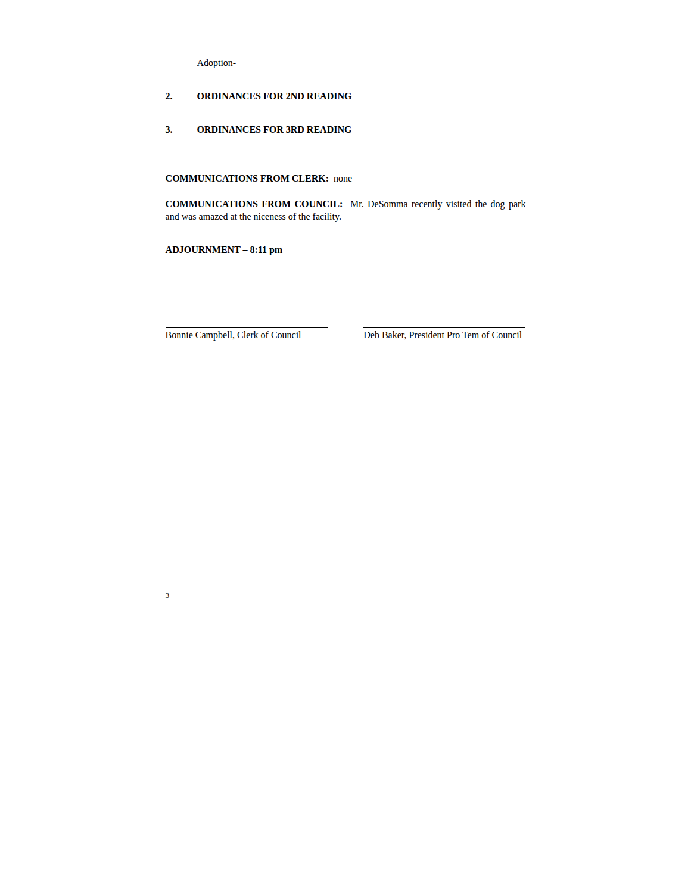Adoption-
2. ORDINANCES FOR 2ND READING
3. ORDINANCES FOR 3RD READING
COMMUNICATIONS FROM CLERK: none
COMMUNICATIONS FROM COUNCIL: Mr. DeSomma recently visited the dog park and was amazed at the niceness of the facility.
ADJOURNMENT – 8:11 pm
Bonnie Campbell, Clerk of Council
Deb Baker, President Pro Tem of Council
3